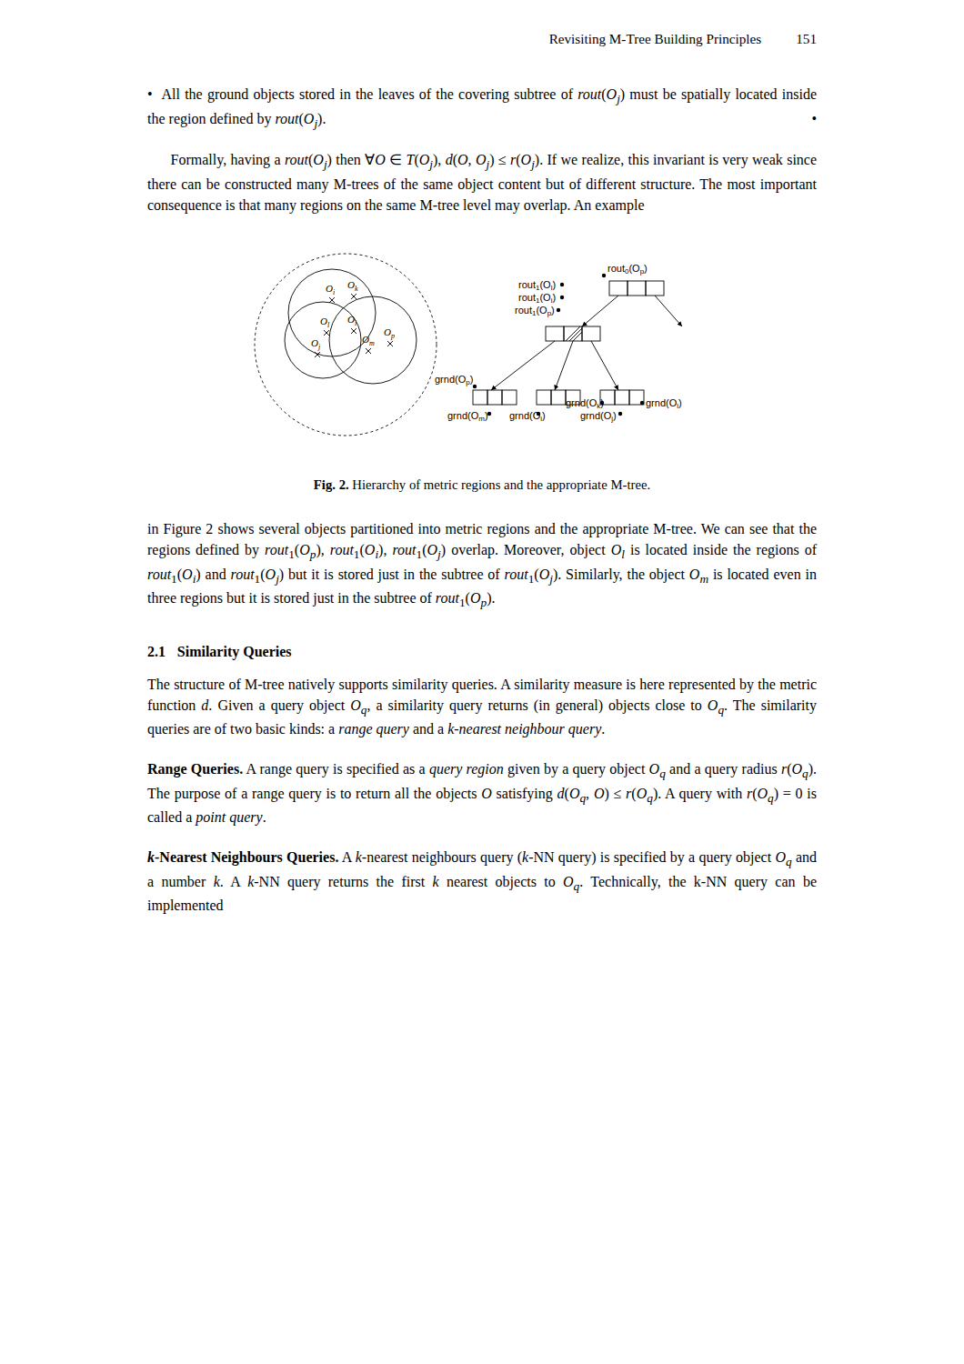Revisiting M-Tree Building Principles151
• All the ground objects stored in the leaves of the covering subtree of rout(Oj) must be spatially located inside the region defined by rout(Oj).•
Formally, having a rout(Oj) then ∀O ∈ T(Oj), d(O, Oj) ≤ r(Oj). If we realize, this invariant is very weak since there can be constructed many M-trees of the same object content but of different structure. The most important consequence is that many regions on the same M-tree level may overlap. An example
Oi Ok Ol Oi Oj Om Op rout0(Op) rout1(Ol) rout1(Oi) rout1(Op) grnd(Op) grnd(Om) grnd(Oi) grnd(Ok) grnd(Ol) grnd(Oj)
Fig. 2. Hierarchy of metric regions and the appropriate M-tree.
in Figure 2 shows several objects partitioned into metric regions and the appropriate M-tree. We can see that the regions defined by rout1(Op), rout1(Oi), rout1(Oj) overlap. Moreover, object Ol is located inside the regions of rout1(Oi) and rout1(Oj) but it is stored just in the subtree of rout1(Oj). Similarly, the object Om is located even in three regions but it is stored just in the subtree of rout1(Op).
2.1 Similarity Queries
The structure of M-tree natively supports similarity queries. A similarity measure is here represented by the metric function d. Given a query object Oq, a similarity query returns (in general) objects close to Oq. The similarity queries are of two basic kinds: a range query and a k-nearest neighbour query.
Range Queries. A range query is specified as a query region given by a query object Oq and a query radius r(Oq). The purpose of a range query is to return all the objects O satisfying d(Oq, O) ≤ r(Oq). A query with r(Oq) = 0 is called a point query.
k-Nearest Neighbours Queries. A k-nearest neighbours query (k-NN query) is specified by a query object Oq and a number k. A k-NN query returns the first k nearest objects to Oq. Technically, the k-NN query can be implemented